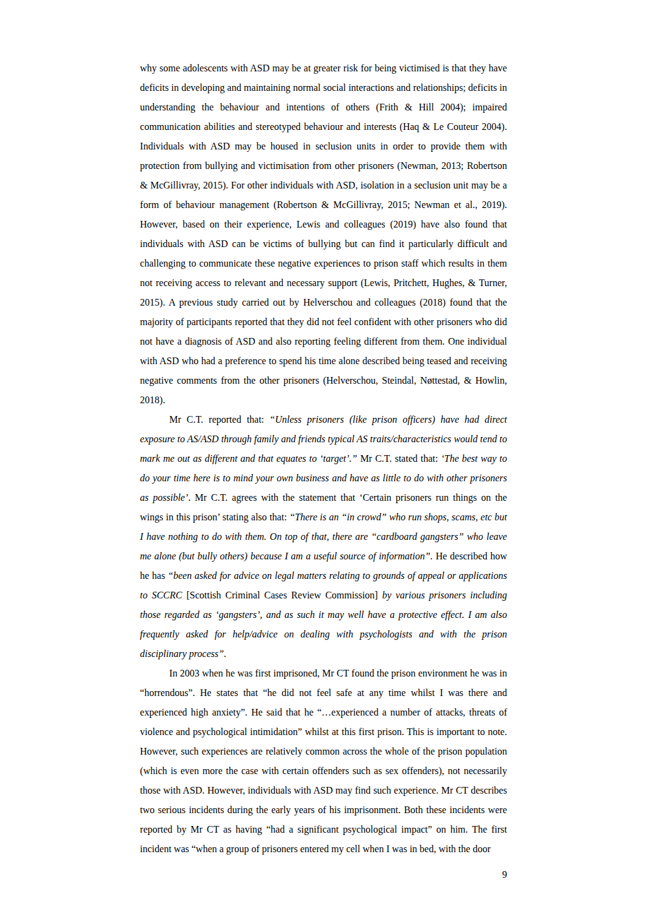why some adolescents with ASD may be at greater risk for being victimised is that they have deficits in developing and maintaining normal social interactions and relationships; deficits in understanding the behaviour and intentions of others (Frith & Hill 2004); impaired communication abilities and stereotyped behaviour and interests (Haq & Le Couteur 2004). Individuals with ASD may be housed in seclusion units in order to provide them with protection from bullying and victimisation from other prisoners (Newman, 2013; Robertson & McGillivray, 2015). For other individuals with ASD, isolation in a seclusion unit may be a form of behaviour management (Robertson & McGillivray, 2015; Newman et al., 2019). However, based on their experience, Lewis and colleagues (2019) have also found that individuals with ASD can be victims of bullying but can find it particularly difficult and challenging to communicate these negative experiences to prison staff which results in them not receiving access to relevant and necessary support (Lewis, Pritchett, Hughes, & Turner, 2015). A previous study carried out by Helverschou and colleagues (2018) found that the majority of participants reported that they did not feel confident with other prisoners who did not have a diagnosis of ASD and also reporting feeling different from them. One individual with ASD who had a preference to spend his time alone described being teased and receiving negative comments from the other prisoners (Helverschou, Steindal, Nøttestad, & Howlin, 2018).
Mr C.T. reported that: “Unless prisoners (like prison officers) have had direct exposure to AS/ASD through family and friends typical AS traits/characteristics would tend to mark me out as different and that equates to ‘target’.” Mr C.T. stated that: ‘The best way to do your time here is to mind your own business and have as little to do with other prisoners as possible’. Mr C.T. agrees with the statement that ‘Certain prisoners run things on the wings in this prison’ stating also that: “There is an “in crowd” who run shops, scams, etc but I have nothing to do with them. On top of that, there are “cardboard gangsters” who leave me alone (but bully others) because I am a useful source of information”. He described how he has “been asked for advice on legal matters relating to grounds of appeal or applications to SCCRC [Scottish Criminal Cases Review Commission] by various prisoners including those regarded as ‘gangsters’, and as such it may well have a protective effect. I am also frequently asked for help/advice on dealing with psychologists and with the prison disciplinary process”.
In 2003 when he was first imprisoned, Mr CT found the prison environment he was in “horrendous”. He states that “he did not feel safe at any time whilst I was there and experienced high anxiety”. He said that he “…experienced a number of attacks, threats of violence and psychological intimidation” whilst at this first prison. This is important to note. However, such experiences are relatively common across the whole of the prison population (which is even more the case with certain offenders such as sex offenders), not necessarily those with ASD. However, individuals with ASD may find such experience. Mr CT describes two serious incidents during the early years of his imprisonment. Both these incidents were reported by Mr CT as having “had a significant psychological impact” on him. The first incident was “when a group of prisoners entered my cell when I was in bed, with the door
9